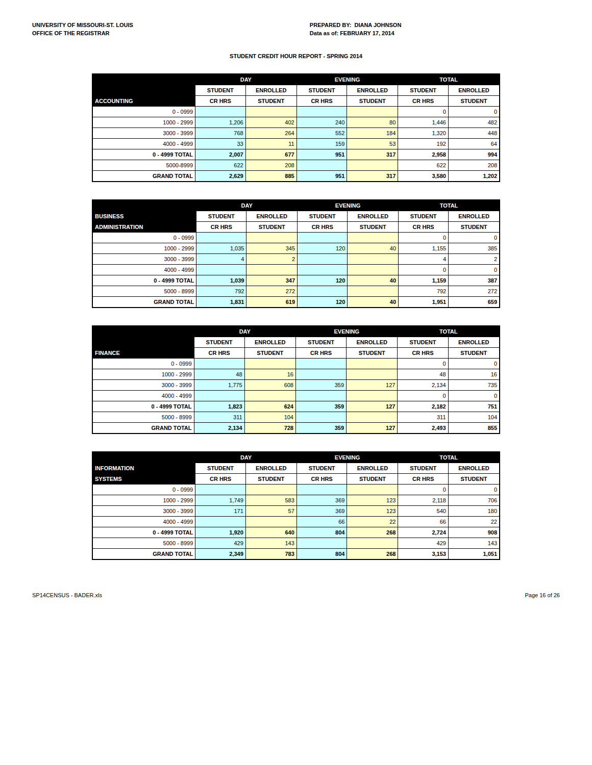| UNIVERSITY OF MISSOURI-ST. LOUIS | PREPARED BY: DIANA JOHNSON |
| OFFICE OF THE REGISTRAR | Data as of: FEBRUARY 17, 2014 |
STUDENT CREDIT HOUR REPORT - SPRING 2014
| | DAY | EVENING | TOTAL |
| | STUDENT | ENROLLED | STUDENT | ENROLLED | STUDENT | ENROLLED |
| ACCOUNTING | CR HRS | STUDENT | CR HRS | STUDENT | CR HRS | STUDENT |
| 0 - 0999 | | | | | 0 | 0 |
| 1000 - 2999 | 1,206 | 402 | 240 | 80 | 1,446 | 482 |
| 3000 - 3999 | 768 | 264 | 552 | 184 | 1,320 | 448 |
| 4000 - 4999 | 33 | 11 | 159 | 53 | 192 | 64 |
| 0 - 4999 TOTAL | 2,007 | 677 | 951 | 317 | 2,958 | 994 |
| 5000-8999 | 622 | 208 | | | 622 | 208 |
| GRAND TOTAL | 2,629 | 885 | 951 | 317 | 3,580 | 1,202 |
| | DAY | EVENING | TOTAL |
| BUSINESS | STUDENT | ENROLLED | STUDENT | ENROLLED | STUDENT | ENROLLED |
| ADMINISTRATION | CR HRS | STUDENT | CR HRS | STUDENT | CR HRS | STUDENT |
| 0 - 0999 | | | | | 0 | 0 |
| 1000 - 2999 | 1,035 | 345 | 120 | 40 | 1,155 | 385 |
| 3000 - 3999 | 4 | 2 | | | 4 | 2 |
| 4000 - 4999 | | | | | 0 | 0 |
| 0 - 4999 TOTAL | 1,039 | 347 | 120 | 40 | 1,159 | 387 |
| 5000 - 8999 | 792 | 272 | | | 792 | 272 |
| GRAND TOTAL | 1,831 | 619 | 120 | 40 | 1,951 | 659 |
| | DAY | EVENING | TOTAL |
| | STUDENT | ENROLLED | STUDENT | ENROLLED | STUDENT | ENROLLED |
| FINANCE | CR HRS | STUDENT | CR HRS | STUDENT | CR HRS | STUDENT |
| 0 - 0999 | | | | | 0 | 0 |
| 1000 - 2999 | 48 | 16 | | | 48 | 16 |
| 3000 - 3999 | 1,775 | 608 | 359 | 127 | 2,134 | 735 |
| 4000 - 4999 | | | | | 0 | 0 |
| 0 - 4999 TOTAL | 1,823 | 624 | 359 | 127 | 2,182 | 751 |
| 5000 - 8999 | 311 | 104 | | | 311 | 104 |
| GRAND TOTAL | 2,134 | 728 | 359 | 127 | 2,493 | 855 |
| | DAY | EVENING | TOTAL |
| INFORMATION | STUDENT | ENROLLED | STUDENT | ENROLLED | STUDENT | ENROLLED |
| SYSTEMS | CR HRS | STUDENT | CR HRS | STUDENT | CR HRS | STUDENT |
| 0 - 0999 | | | | | 0 | 0 |
| 1000 - 2999 | 1,749 | 583 | 369 | 123 | 2,118 | 706 |
| 3000 - 3999 | 171 | 57 | 369 | 123 | 540 | 180 |
| 4000 - 4999 | | | 66 | 22 | 66 | 22 |
| 0 - 4999 TOTAL | 1,920 | 640 | 804 | 268 | 2,724 | 908 |
| 5000 - 8999 | 429 | 143 | | | 429 | 143 |
| GRAND TOTAL | 2,349 | 783 | 804 | 268 | 3,153 | 1,051 |
| SP14CENSUS - BADER.xls | Page 16 of 26 |